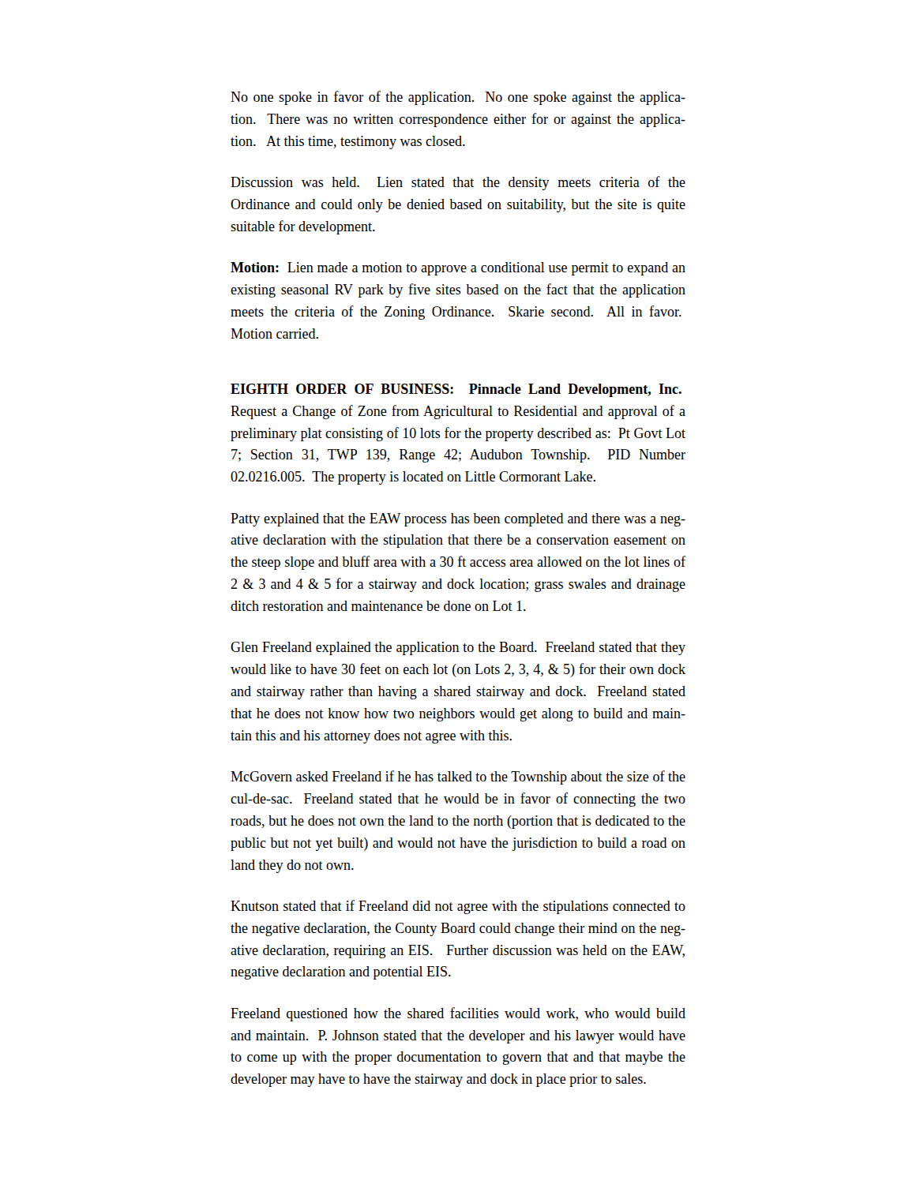No one spoke in favor of the application. No one spoke against the application. There was no written correspondence either for or against the application. At this time, testimony was closed.
Discussion was held. Lien stated that the density meets criteria of the Ordinance and could only be denied based on suitability, but the site is quite suitable for development.
Motion: Lien made a motion to approve a conditional use permit to expand an existing seasonal RV park by five sites based on the fact that the application meets the criteria of the Zoning Ordinance. Skarie second. All in favor. Motion carried.
EIGHTH ORDER OF BUSINESS: Pinnacle Land Development, Inc. Request a Change of Zone from Agricultural to Residential and approval of a preliminary plat consisting of 10 lots for the property described as: Pt Govt Lot 7; Section 31, TWP 139, Range 42; Audubon Township. PID Number 02.0216.005. The property is located on Little Cormorant Lake.
Patty explained that the EAW process has been completed and there was a negative declaration with the stipulation that there be a conservation easement on the steep slope and bluff area with a 30 ft access area allowed on the lot lines of 2 & 3 and 4 & 5 for a stairway and dock location; grass swales and drainage ditch restoration and maintenance be done on Lot 1.
Glen Freeland explained the application to the Board. Freeland stated that they would like to have 30 feet on each lot (on Lots 2, 3, 4, & 5) for their own dock and stairway rather than having a shared stairway and dock. Freeland stated that he does not know how two neighbors would get along to build and maintain this and his attorney does not agree with this.
McGovern asked Freeland if he has talked to the Township about the size of the cul-de-sac. Freeland stated that he would be in favor of connecting the two roads, but he does not own the land to the north (portion that is dedicated to the public but not yet built) and would not have the jurisdiction to build a road on land they do not own.
Knutson stated that if Freeland did not agree with the stipulations connected to the negative declaration, the County Board could change their mind on the negative declaration, requiring an EIS. Further discussion was held on the EAW, negative declaration and potential EIS.
Freeland questioned how the shared facilities would work, who would build and maintain. P. Johnson stated that the developer and his lawyer would have to come up with the proper documentation to govern that and that maybe the developer may have to have the stairway and dock in place prior to sales.